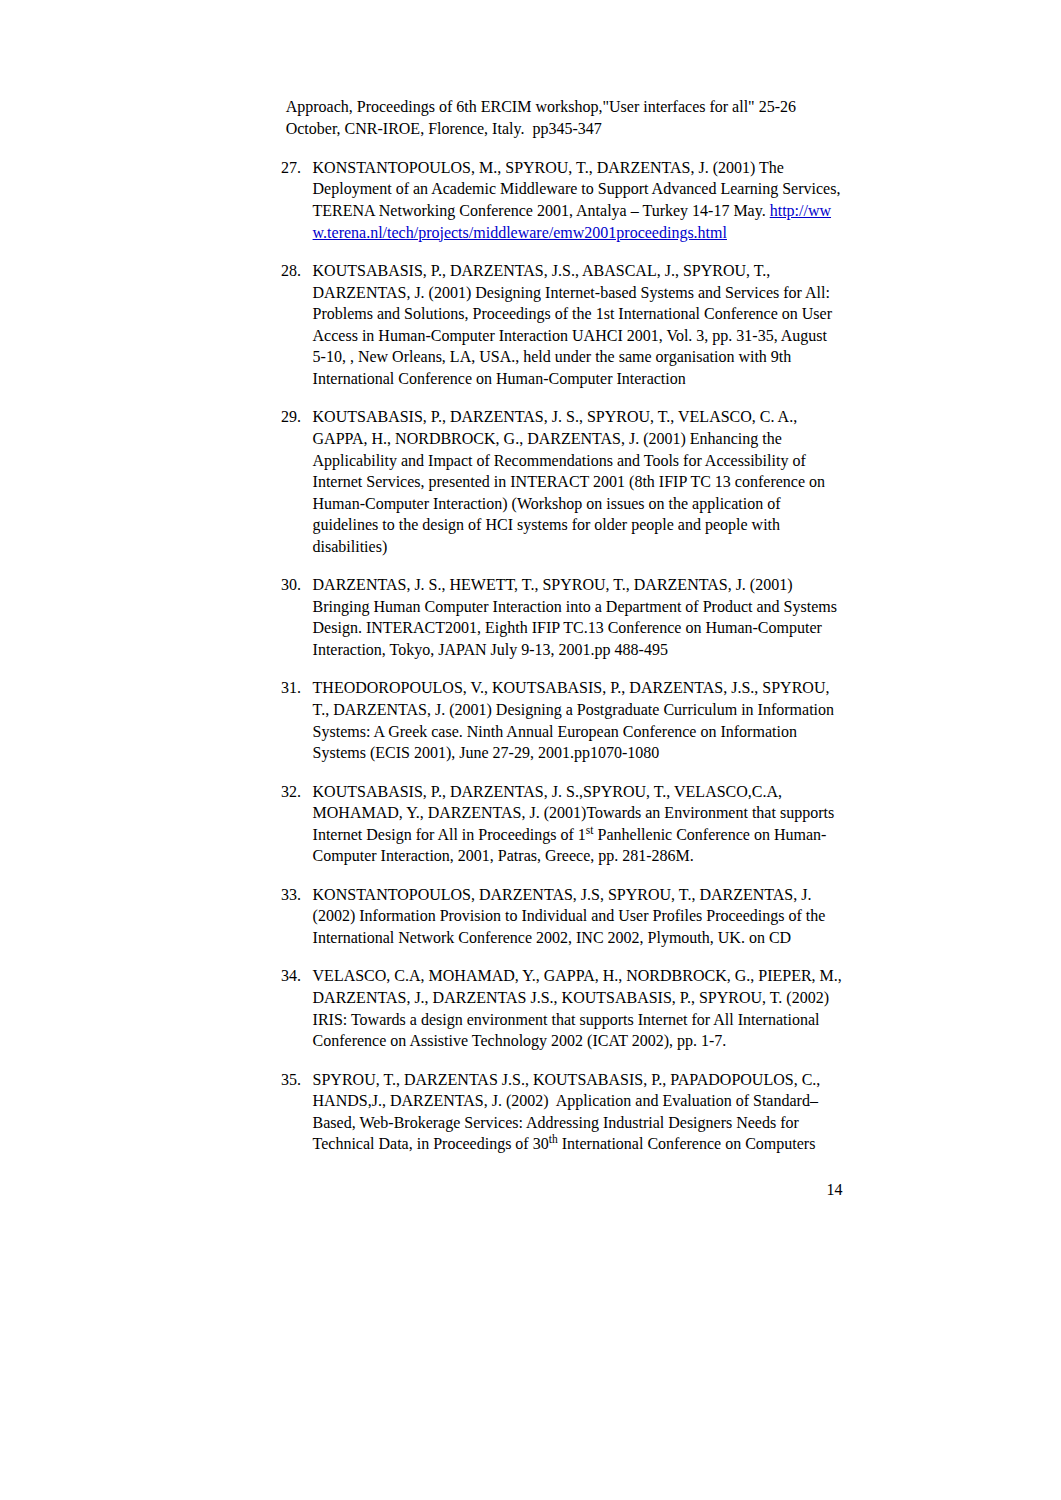Approach, Proceedings of 6th ERCIM workshop,"User interfaces for all" 25-26 October, CNR-IROE, Florence, Italy. pp345-347
KONSTANTOPOULOS, M., SPYROU, T., DARZENTAS, J. (2001) The Deployment of an Academic Middleware to Support Advanced Learning Services, TERENA Networking Conference 2001, Antalya – Turkey 14-17 May. http://www.terena.nl/tech/projects/middleware/emw2001proceedings.html
KOUTSABASIS, P., DARZENTAS, J.S., ABASCAL, J., SPYROU, T., DARZENTAS, J. (2001) Designing Internet-based Systems and Services for All: Problems and Solutions, Proceedings of the 1st International Conference on User Access in Human-Computer Interaction UAHCI 2001, Vol. 3, pp. 31-35, August 5-10, , New Orleans, LA, USA., held under the same organisation with 9th International Conference on Human-Computer Interaction
KOUTSABASIS, P., DARZENTAS, J. S., SPYROU, T., VELASCO, C. A., GAPPA, H., NORDBROCK, G., DARZENTAS, J. (2001) Enhancing the Applicability and Impact of Recommendations and Tools for Accessibility of Internet Services, presented in INTERACT 2001 (8th IFIP TC 13 conference on Human-Computer Interaction) (Workshop on issues on the application of guidelines to the design of HCI systems for older people and people with disabilities)
DARZENTAS, J. S., HEWETT, T., SPYROU, T., DARZENTAS, J. (2001) Bringing Human Computer Interaction into a Department of Product and Systems Design. INTERACT2001, Eighth IFIP TC.13 Conference on Human-Computer Interaction, Tokyo, JAPAN July 9-13, 2001.pp 488-495
THEODOROPOULOS, V., KOUTSABASIS, P., DARZENTAS, J.S., SPYROU, T., DARZENTAS, J. (2001) Designing a Postgraduate Curriculum in Information Systems: A Greek case. Ninth Annual European Conference on Information Systems (ECIS 2001), June 27-29, 2001.pp1070-1080
KOUTSABASIS, P., DARZENTAS, J. S.,SPYROU, T., VELASCO,C.A, MOHAMAD, Y., DARZENTAS, J. (2001)Towards an Environment that supports Internet Design for All in Proceedings of 1st Panhellenic Conference on Human-Computer Interaction, 2001, Patras, Greece, pp. 281-286M.
KONSTANTOPOULOS, DARZENTAS, J.S, SPYROU, T., DARZENTAS, J. (2002) Information Provision to Individual and User Profiles Proceedings of the International Network Conference 2002, INC 2002, Plymouth, UK. on CD
VELASCO, C.A, MOHAMAD, Y., GAPPA, H., NORDBROCK, G., PIEPER, M., DARZENTAS, J., DARZENTAS J.S., KOUTSABASIS, P., SPYROU, T. (2002) IRIS: Towards a design environment that supports Internet for All International Conference on Assistive Technology 2002 (ICAT 2002), pp. 1-7.
SPYROU, T., DARZENTAS J.S., KOUTSABASIS, P., PAPADOPOULOS, C., HANDS,J., DARZENTAS, J. (2002) Application and Evaluation of Standard–Based, Web-Brokerage Services: Addressing Industrial Designers Needs for Technical Data, in Proceedings of 30th International Conference on Computers
14